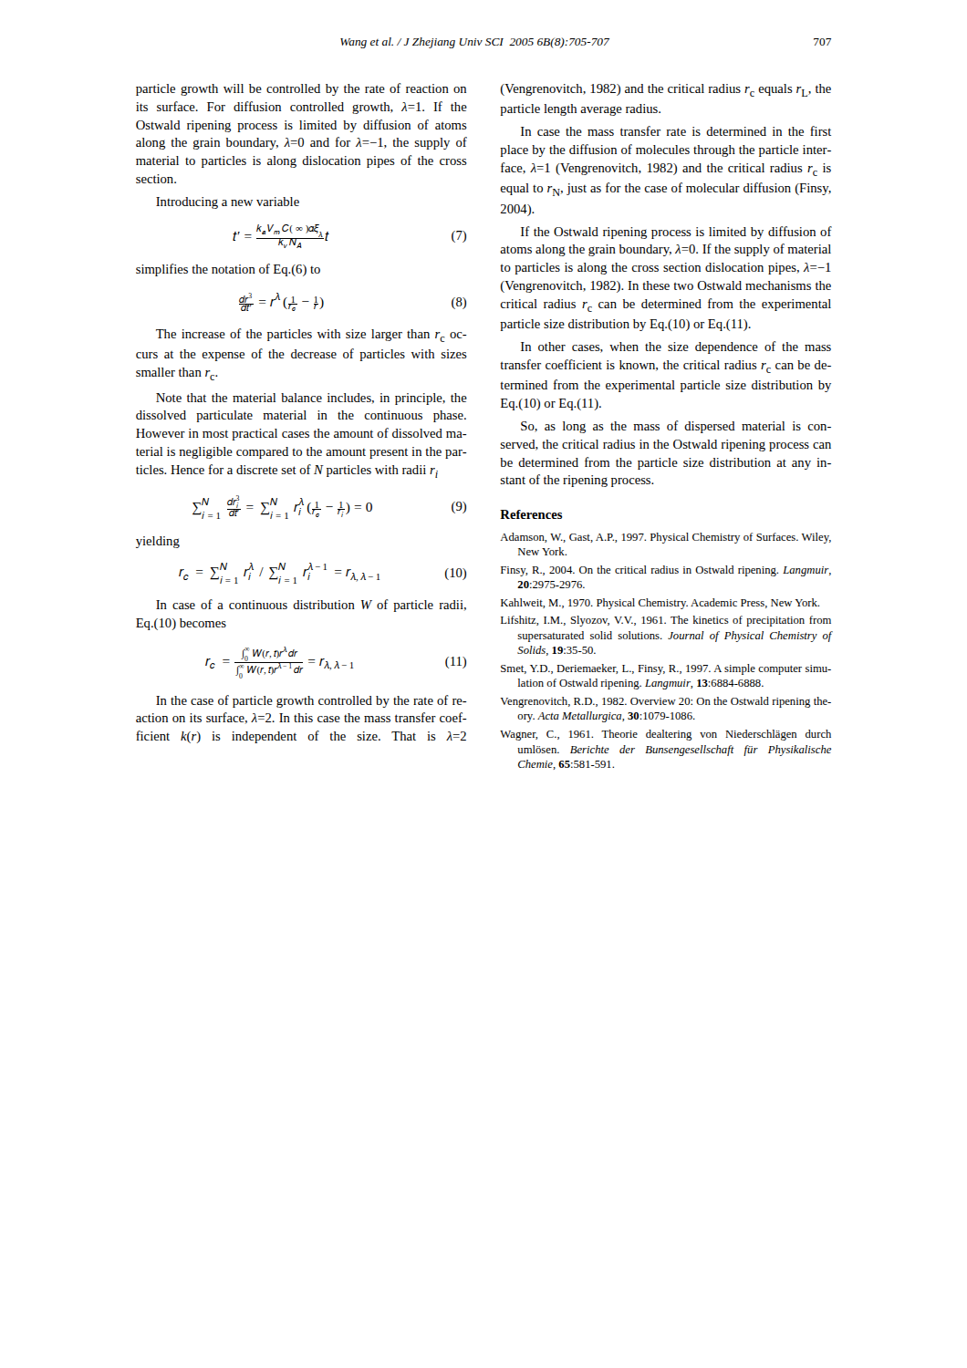Wang et al. / J Zhejiang Univ SCI 2005 6B(8):705-707 707
particle growth will be controlled by the rate of reaction on its surface. For diffusion controlled growth, λ=1. If the Ostwald ripening process is limited by diffusion of atoms along the grain boundary, λ=0 and for λ=−1, the supply of material to particles is along dislocation pipes of the cross section.
Introducing a new variable
t′= ka Vm C(∞) α ξλ kv NA t (7)
simplifies the notation of Eq.(6) to
dr3 dt′ = rλ ( 1rc − 1r ) (8)
The increase of the particles with size larger than rc occurs at the expense of the decrease of particles with sizes smaller than rc.
Note that the material balance includes, in principle, the dissolved particulate material in the continuous phase. However in most practical cases the amount of dissolved material is negligible compared to the amount present in the particles. Hence for a discrete set of N particles with radii ri
∑ i=1 N dri3 dt′ = ∑ i=1 N riλ ( 1rc − 1ri ) = 0 (9)
yielding
rc = ∑ i=1 N riλ / ∑ i=1 N riλ−1 = rλ,λ−1 (10)
In case of a continuous distribution W of particle radii, Eq.(10) becomes
rc = ∫ 0 ∞ W(r,t) rλ dr ∫ 0 ∞ W(r,t) rλ−1 dr = rλ,λ−1 (11)
In the case of particle growth controlled by the rate of reaction on its surface, λ=2. In this case the mass transfer coefficient k(r) is independent of the size. That is λ=2 (Vengrenovitch, 1982) and the critical radius rc equals rL, the particle length average radius.
In case the mass transfer rate is determined in the first place by the diffusion of molecules through the particle interface, λ=1 (Vengrenovitch, 1982) and the critical radius rc is equal to rN, just as for the case of molecular diffusion (Finsy, 2004).
If the Ostwald ripening process is limited by diffusion of atoms along the grain boundary, λ=0. If the supply of material to particles is along the cross section dislocation pipes, λ=−1 (Vengrenovitch, 1982). In these two Ostwald mechanisms the critical radius rc can be determined from the experimental particle size distribution by Eq.(10) or Eq.(11).
In other cases, when the size dependence of the mass transfer coefficient is known, the critical radius rc can be determined from the experimental particle size distribution by Eq.(10) or Eq.(11).
So, as long as the mass of dispersed material is conserved, the critical radius in the Ostwald ripening process can be determined from the particle size distribution at any instant of the ripening process.
References
Adamson, W., Gast, A.P., 1997. Physical Chemistry of Surfaces. Wiley, New York.
Finsy, R., 2004. On the critical radius in Ostwald ripening. Langmuir, 20:2975-2976.
Kahlweit, M., 1970. Physical Chemistry. Academic Press, New York.
Lifshitz, I.M., Slyozov, V.V., 1961. The kinetics of precipitation from supersaturated solid solutions. Journal of Physical Chemistry of Solids, 19:35-50.
Smet, Y.D., Deriemaeker, L., Finsy, R., 1997. A simple computer simulation of Ostwald ripening. Langmuir, 13:6884-6888.
Vengrenovitch, R.D., 1982. Overview 20: On the Ostwald ripening theory. Acta Metallurgica, 30:1079-1086.
Wagner, C., 1961. Theorie dealtering von Niederschlägen durch umlösen. Berichte der Bunsengesellschaft für Physikalische Chemie, 65:581-591.